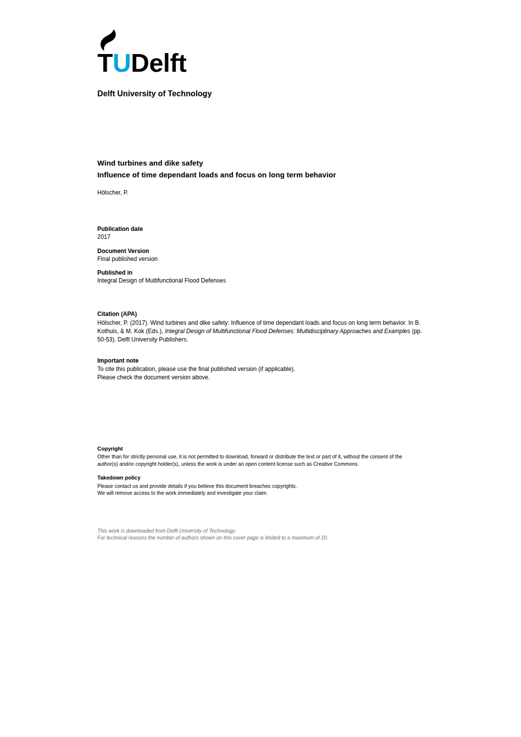TUDelft
Delft University of Technology
Wind turbines and dike safety
Influence of time dependant loads and focus on long term behavior
Hölscher, P.
Publication date
2017
Document Version
Final published version
Published in
Integral Design of Multifunctional Flood Defenses
Citation (APA)
Hölscher, P. (2017). Wind turbines and dike safety: Influence of time dependant loads and focus on long term behavior. In B. Kothuis, & M. Kok (Eds.), Integral Design of Multifunctional Flood Defenses: Multidisciplinary Approaches and Examples (pp. 50-53). Delft University Publishers.
Important note
To cite this publication, please use the final published version (if applicable).
Please check the document version above.
Copyright
Other than for strictly personal use, it is not permitted to download, forward or distribute the text or part of it, without the consent of the author(s) and/or copyright holder(s), unless the work is under an open content license such as Creative Commons.
Takedown policy
Please contact us and provide details if you believe this document breaches copyrights.
We will remove access to the work immediately and investigate your claim.
This work is downloaded from Delft University of Technology.
For technical reasons the number of authors shown on this cover page is limited to a maximum of 10.